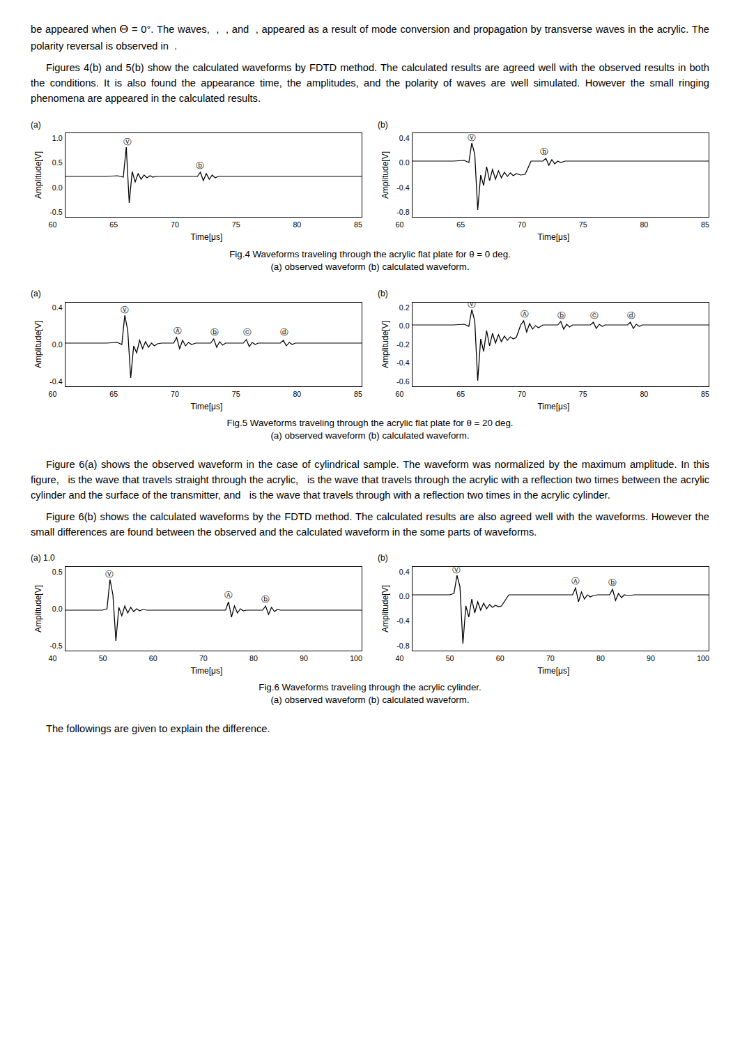be appeared when Θ = 0°. The waves, , , and , appeared as a result of mode conversion and propagation by transverse waves in the acrylic. The polarity reversal is observed in .
Figures 4(b) and 5(b) show the calculated waveforms by FDTD method. The calculated results are agreed well with the observed results in both the conditions. It is also found the appearance time, the amplitudes, and the polarity of waves are well simulated. However the small ringing phenomena are appeared in the calculated results.
(a)
Amplitude[V]
1.0 0.5 0.0 -0.5
Ⓥ ⓑ
606570758085
Time[μs]
(b)
Amplitude[V]
0.4 0.0 -0.4 -0.8
Ⓥ ⓑ
606570758085
Time[μs]
Fig.4 Waveforms traveling through the acrylic flat plate for θ = 0 deg. (a) observed waveform (b) calculated waveform.
(a)
Amplitude[V]
0.4 0.0 -0.4
Ⓥ Ⓐ ⓑ ⓒ ⓓ
606570758085
Time[μs]
(b)
Amplitude[V]
0.2 0.0 -0.2 -0.4 -0.6
Ⓥ Ⓐ ⓑ ⓒ ⓓ
606570758085
Time[μs]
Fig.5 Waveforms traveling through the acrylic flat plate for θ = 20 deg. (a) observed waveform (b) calculated waveform.
Figure 6(a) shows the observed waveform in the case of cylindrical sample. The waveform was normalized by the maximum amplitude. In this figure, is the wave that travels straight through the acrylic, is the wave that travels through the acrylic with a reflection two times between the acrylic cylinder and the surface of the transmitter, and is the wave that travels through with a reflection two times in the acrylic cylinder.
Figure 6(b) shows the calculated waveforms by the FDTD method. The calculated results are also agreed well with the waveforms. However the small differences are found between the observed and the calculated waveform in the some parts of waveforms.
(a) 1.0
Amplitude[V]
0.5 0.0 -0.5
Ⓥ Ⓐ ⓑ
405060708090100
Time[μs]
(b)
Amplitude[V]
0.4 0.0 -0.4 -0.8
Ⓥ Ⓐ ⓑ
405060708090100
Time[μs]
Fig.6 Waveforms traveling through the acrylic cylinder. (a) observed waveform (b) calculated waveform.
The followings are given to explain the difference.